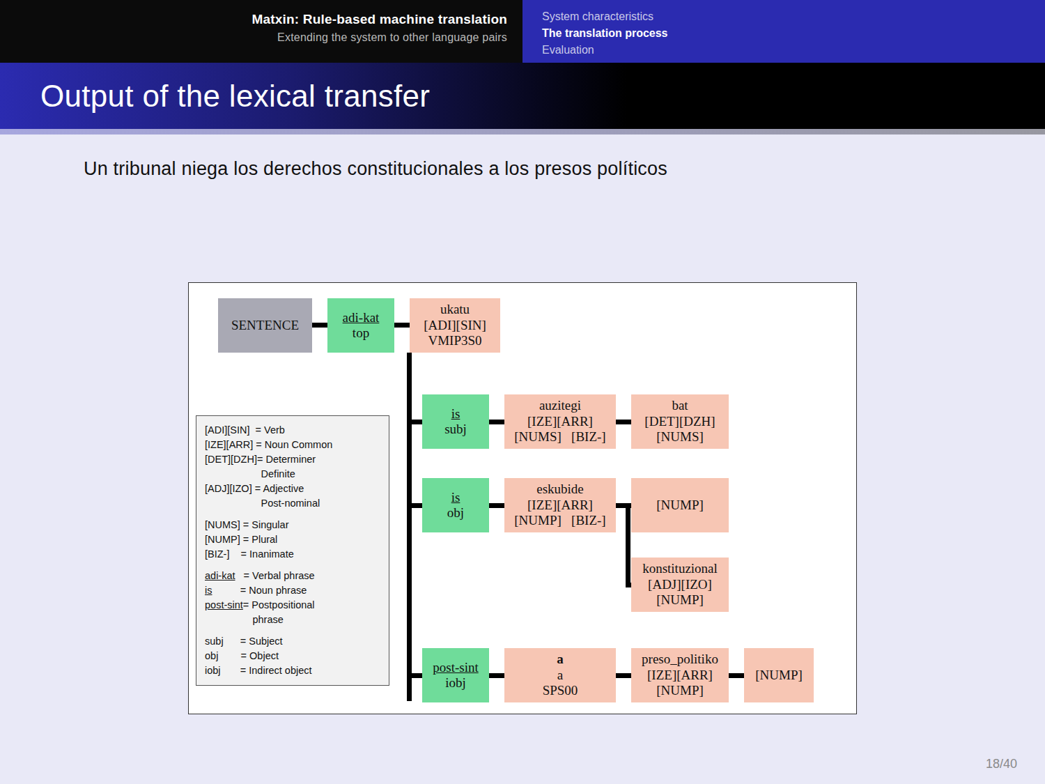Matxin: Rule-based machine translation
Extending the system to other language pairs
System characteristics
The translation process
Evaluation
Output of the lexical transfer
Un tribunal niega los derechos constitucionales a los presos políticos
SENTENCE
adi-kat
top
ukatu
[ADI][SIN]
VMIP3S0
is
subj
auzitegi
[IZE][ARR]
[NUMS] [BIZ-]
bat
[DET][DZH]
[NUMS]
is
obj
eskubide
[IZE][ARR]
[NUMP] [BIZ-]
[NUMP]
konstituzional
[ADJ][IZO]
[NUMP]
post-sint
iobj
a
a
SPS00
preso_politiko
[IZE][ARR]
[NUMP]
[NUMP]
[ADI][SIN] = Verb
[IZE][ARR] = Noun Common
[DET][DZH]= Determiner
Definite
[ADJ][IZO] = Adjective
Post-nominal
[NUMS] = Singular
[NUMP] = Plural
[BIZ-] = Inanimate
adi-kat = Verbal phrase
is = Noun phrase
post-sint= Postpositional
phrase
subj = Subject
obj = Object
iobj = Indirect object
18/40